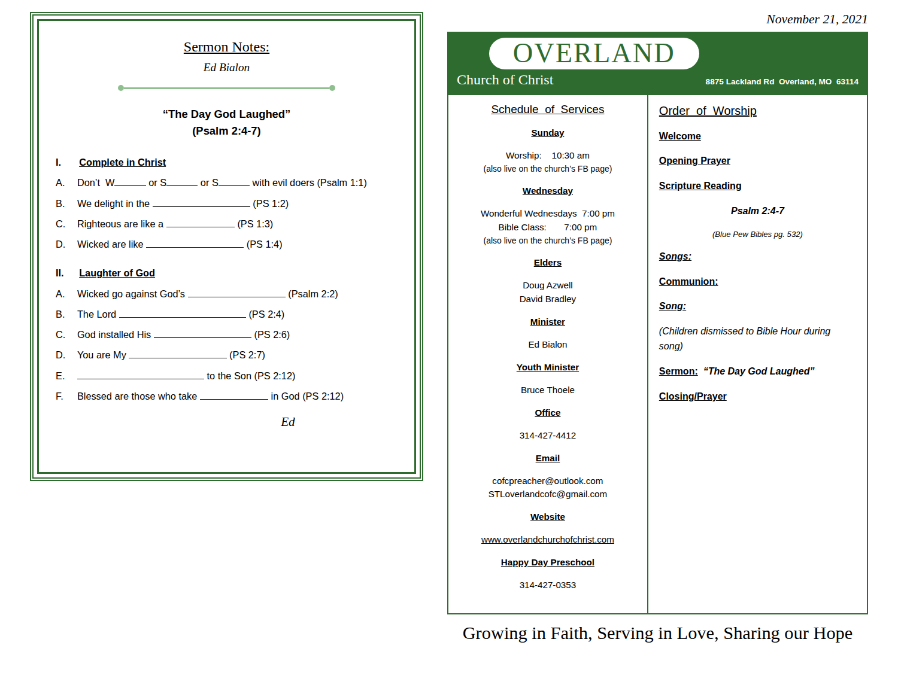Sermon Notes:
Ed Bialon
“The Day God Laughed”
(Psalm 2:4-7)
I. Complete in Christ
A. Don’t W or S or S with evil doers (Psalm 1:1)
B. We delight in the (PS 1:2)
C. Righteous are like a (PS 1:3)
D. Wicked are like (PS 1:4)
II. Laughter of God
A. Wicked go against God’s (Psalm 2:2)
B. The Lord (PS 2:4)
C. God installed His (PS 2:6)
D. You are My (PS 2:7)
E. to the Son (PS 2:12)
F. Blessed are those who take in God (PS 2:12)
Ed
November 21, 2021
OVERLAND
Church of Christ 8875 Lackland Rd Overland, MO 63114
Schedule of Services
Sunday
Worship: 10:30 am (also live on the church’s FB page)
Wednesday
Wonderful Wednesdays 7:00 pm Bible Class: 7:00 pm (also live on the church’s FB page)
Elders
Doug Azwell David Bradley
Minister
Ed Bialon
Youth Minister
Bruce Thoele
Office
314-427-4412
Email
cofcpreacher@outlook.com STLoverlandcofc@gmail.com
Website
www.overlandchurchofchrist.com
Happy Day Preschool
314-427-0353
Order of Worship
Welcome
Opening Prayer
Scripture Reading
Psalm 2:4-7
(Blue Pew Bibles pg. 532)
Songs:
Communion:
Song:
(Children dismissed to Bible Hour during song)
Sermon: “The Day God Laughed”
Closing/Prayer
Growing in Faith, Serving in Love, Sharing our Hope